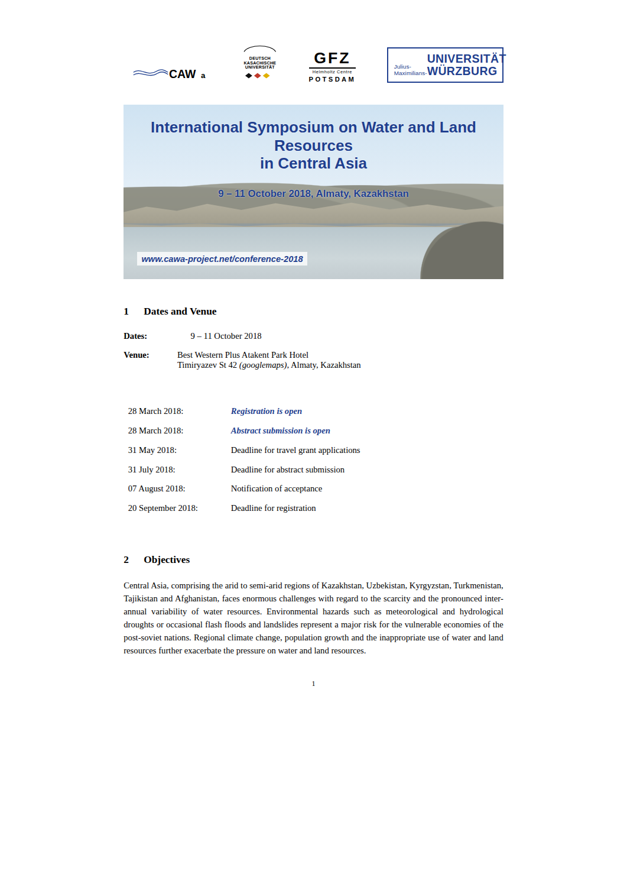CAW a
Deutsch
Kasachische
Universität
GFZ
Helmholtz Centre
POTSDAM
Julius-Maximilians-
UNIVERSITÄT WÜRZBURG
International Symposium on Water and Land Resources
in Central Asia
9 – 11 October 2018, Almaty, Kazakhstan
www.cawa-project.net/conference-2018
1 Dates and Venue
Dates:
9 – 11 October 2018
Venue:
Best Western Plus Atakent Park Hotel
Timiryazev St 42 (googlemaps), Almaty, Kazakhstan
| 28 March 2018: | Registration is open |
| 28 March 2018: | Abstract submission is open |
| 31 May 2018: | Deadline for travel grant applications |
| 31 July 2018: | Deadline for abstract submission |
| 07 August 2018: | Notification of acceptance |
| 20 September 2018: | Deadline for registration |
2 Objectives
Central Asia, comprising the arid to semi-arid regions of Kazakhstan, Uzbekistan, Kyrgyzstan, Turkmenistan, Tajikistan and Afghanistan, faces enormous challenges with regard to the scarcity and the pronounced inter-annual variability of water resources. Environmental hazards such as meteorological and hydrological droughts or occasional flash floods and landslides represent a major risk for the vulnerable economies of the post-soviet nations. Regional climate change, population growth and the inappropriate use of water and land resources further exacerbate the pressure on water and land resources.
1